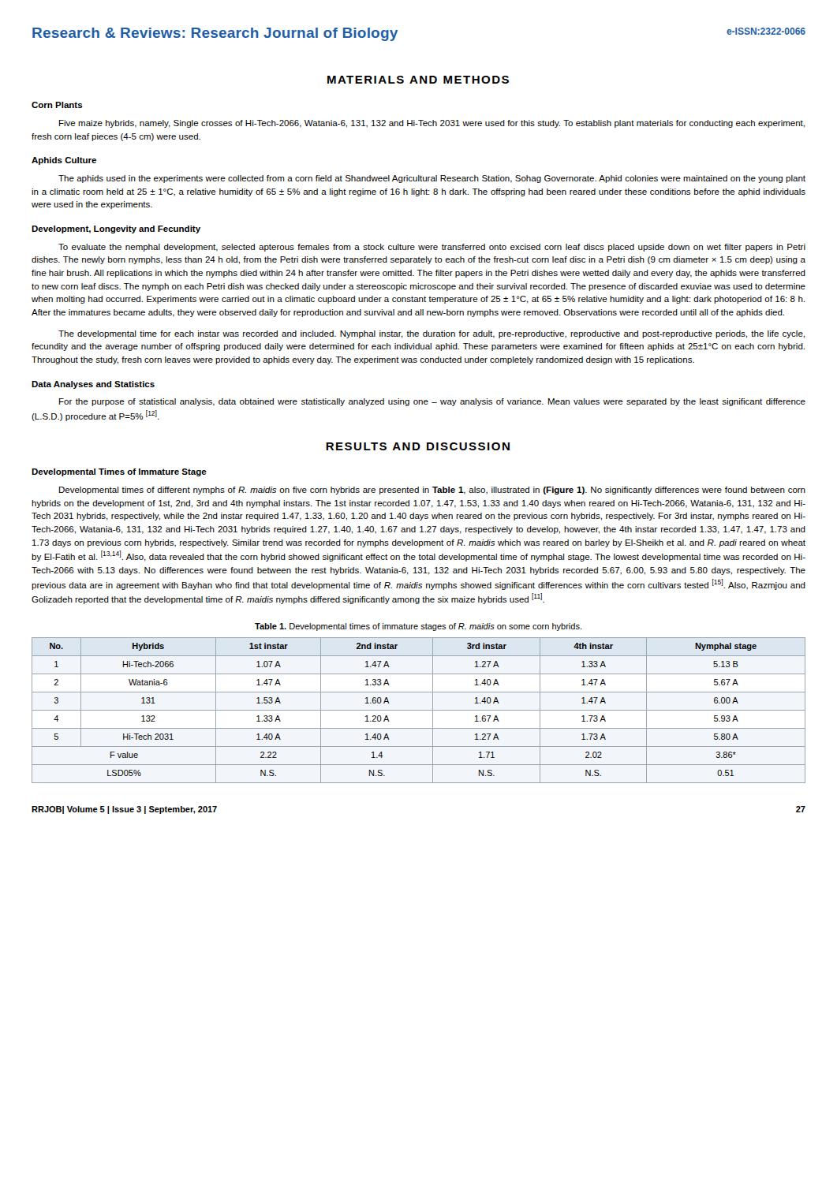Research & Reviews: Research Journal of Biology
e-ISSN:2322-0066
MATERIALS AND METHODS
Corn Plants
Five maize hybrids, namely, Single crosses of Hi-Tech-2066, Watania-6, 131, 132 and Hi-Tech 2031 were used for this study. To establish plant materials for conducting each experiment, fresh corn leaf pieces (4-5 cm) were used.
Aphids Culture
The aphids used in the experiments were collected from a corn field at Shandweel Agricultural Research Station, Sohag Governorate. Aphid colonies were maintained on the young plant in a climatic room held at 25 ± 1°C, a relative humidity of 65 ± 5% and a light regime of 16 h light: 8 h dark. The offspring had been reared under these conditions before the aphid individuals were used in the experiments.
Development, Longevity and Fecundity
To evaluate the nemphal development, selected apterous females from a stock culture were transferred onto excised corn leaf discs placed upside down on wet filter papers in Petri dishes. The newly born nymphs, less than 24 h old, from the Petri dish were transferred separately to each of the fresh-cut corn leaf disc in a Petri dish (9 cm diameter × 1.5 cm deep) using a fine hair brush. All replications in which the nymphs died within 24 h after transfer were omitted. The filter papers in the Petri dishes were wetted daily and every day, the aphids were transferred to new corn leaf discs. The nymph on each Petri dish was checked daily under a stereoscopic microscope and their survival recorded. The presence of discarded exuviae was used to determine when molting had occurred. Experiments were carried out in a climatic cupboard under a constant temperature of 25 ± 1°C, at 65 ± 5% relative humidity and a light: dark photoperiod of 16: 8 h. After the immatures became adults, they were observed daily for reproduction and survival and all new-born nymphs were removed. Observations were recorded until all of the aphids died.
The developmental time for each instar was recorded and included. Nymphal instar, the duration for adult, pre-reproductive, reproductive and post-reproductive periods, the life cycle, fecundity and the average number of offspring produced daily were determined for each individual aphid. These parameters were examined for fifteen aphids at 25±1°C on each corn hybrid. Throughout the study, fresh corn leaves were provided to aphids every day. The experiment was conducted under completely randomized design with 15 replications.
Data Analyses and Statistics
For the purpose of statistical analysis, data obtained were statistically analyzed using one – way analysis of variance. Mean values were separated by the least significant difference (L.S.D.) procedure at P=5% [12].
RESULTS AND DISCUSSION
Developmental Times of Immature Stage
Developmental times of different nymphs of R. maidis on five corn hybrids are presented in Table 1, also, illustrated in (Figure 1). No significantly differences were found between corn hybrids on the development of 1st, 2nd, 3rd and 4th nymphal instars. The 1st instar recorded 1.07, 1.47, 1.53, 1.33 and 1.40 days when reared on Hi-Tech-2066, Watania-6, 131, 132 and Hi-Tech 2031 hybrids, respectively, while the 2nd instar required 1.47, 1.33, 1.60, 1.20 and 1.40 days when reared on the previous corn hybrids, respectively. For 3rd instar, nymphs reared on Hi-Tech-2066, Watania-6, 131, 132 and Hi-Tech 2031 hybrids required 1.27, 1.40, 1.40, 1.67 and 1.27 days, respectively to develop, however, the 4th instar recorded 1.33, 1.47, 1.47, 1.73 and 1.73 days on previous corn hybrids, respectively. Similar trend was recorded for nymphs development of R. maidis which was reared on barley by El-Sheikh et al. and R. padi reared on wheat by El-Fatih et al. [13,14]. Also, data revealed that the corn hybrid showed significant effect on the total developmental time of nymphal stage. The lowest developmental time was recorded on Hi-Tech-2066 with 5.13 days. No differences were found between the rest hybrids. Watania-6, 131, 132 and Hi-Tech 2031 hybrids recorded 5.67, 6.00, 5.93 and 5.80 days, respectively. The previous data are in agreement with Bayhan who find that total developmental time of R. maidis nymphs showed significant differences within the corn cultivars tested [15]. Also, Razmjou and Golizadeh reported that the developmental time of R. maidis nymphs differed significantly among the six maize hybrids used [11].
Table 1. Developmental times of immature stages of R. maidis on some corn hybrids.
| No. | Hybrids | 1st instar | 2nd instar | 3rd instar | 4th instar | Nymphal stage |
| --- | --- | --- | --- | --- | --- | --- |
| 1 | Hi-Tech-2066 | 1.07 A | 1.47 A | 1.27 A | 1.33 A | 5.13 B |
| 2 | Watania-6 | 1.47 A | 1.33 A | 1.40 A | 1.47 A | 5.67 A |
| 3 | 131 | 1.53 A | 1.60 A | 1.40 A | 1.47 A | 6.00 A |
| 4 | 132 | 1.33 A | 1.20 A | 1.67 A | 1.73 A | 5.93 A |
| 5 | Hi-Tech 2031 | 1.40 A | 1.40 A | 1.27 A | 1.73 A | 5.80 A |
| F value | 2.22 | 1.4 | 1.71 | 2.02 | 3.86* |
| LSD05% | N.S. | N.S. | N.S. | N.S. | 0.51 |
RRJOB| Volume 5 | Issue 3 | September, 2017
27